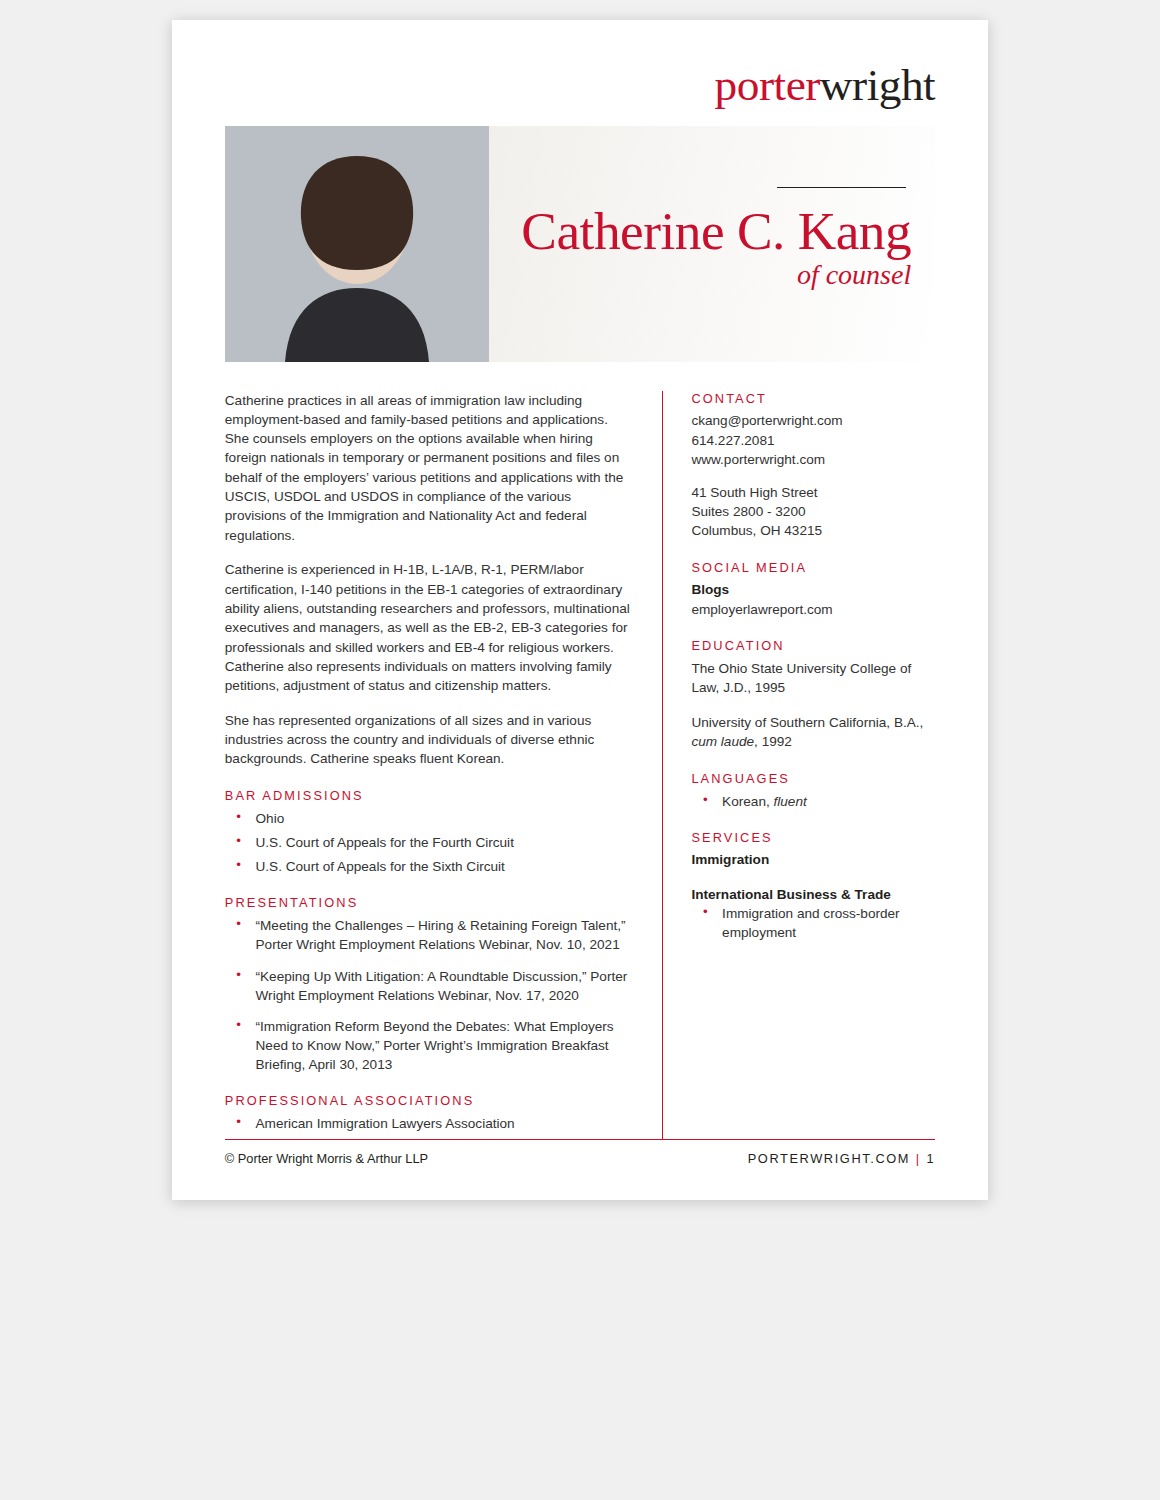porter wright
Catherine C. Kang
of counsel
Catherine practices in all areas of immigration law including employment-based and family-based petitions and applications. She counsels employers on the options available when hiring foreign nationals in temporary or permanent positions and files on behalf of the employers’ various petitions and applications with the USCIS, USDOL and USDOS in compliance of the various provisions of the Immigration and Nationality Act and federal regulations.
Catherine is experienced in H-1B, L-1A/B, R-1, PERM/labor certification, I-140 petitions in the EB-1 categories of extraordinary ability aliens, outstanding researchers and professors, multinational executives and managers, as well as the EB-2, EB-3 categories for professionals and skilled workers and EB-4 for religious workers. Catherine also represents individuals on matters involving family petitions, adjustment of status and citizenship matters.
She has represented organizations of all sizes and in various industries across the country and individuals of diverse ethnic backgrounds. Catherine speaks fluent Korean.
Bar Admissions
Ohio
U.S. Court of Appeals for the Fourth Circuit
U.S. Court of Appeals for the Sixth Circuit
Presentations
“Meeting the Challenges – Hiring & Retaining Foreign Talent,” Porter Wright Employment Relations Webinar, Nov. 10, 2021
“Keeping Up With Litigation: A Roundtable Discussion,” Porter Wright Employment Relations Webinar, Nov. 17, 2020
“Immigration Reform Beyond the Debates: What Employers Need to Know Now,” Porter Wright’s Immigration Breakfast Briefing, April 30, 2013
Professional Associations
American Immigration Lawyers Association
Contact
ckang@porterwright.com
614.227.2081
www.porterwright.com
41 South High Street
Suites 2800 - 3200
Columbus, OH 43215
Social Media
Blogs
employerlawreport.com
Education
The Ohio State University College of Law, J.D., 1995
University of Southern California, B.A., cum laude, 1992
Languages
Korean, fluent
Services
Immigration
International Business & Trade
Immigration and cross-border employment
© Porter Wright Morris & Arthur LLP
PORTERWRIGHT.COM|1